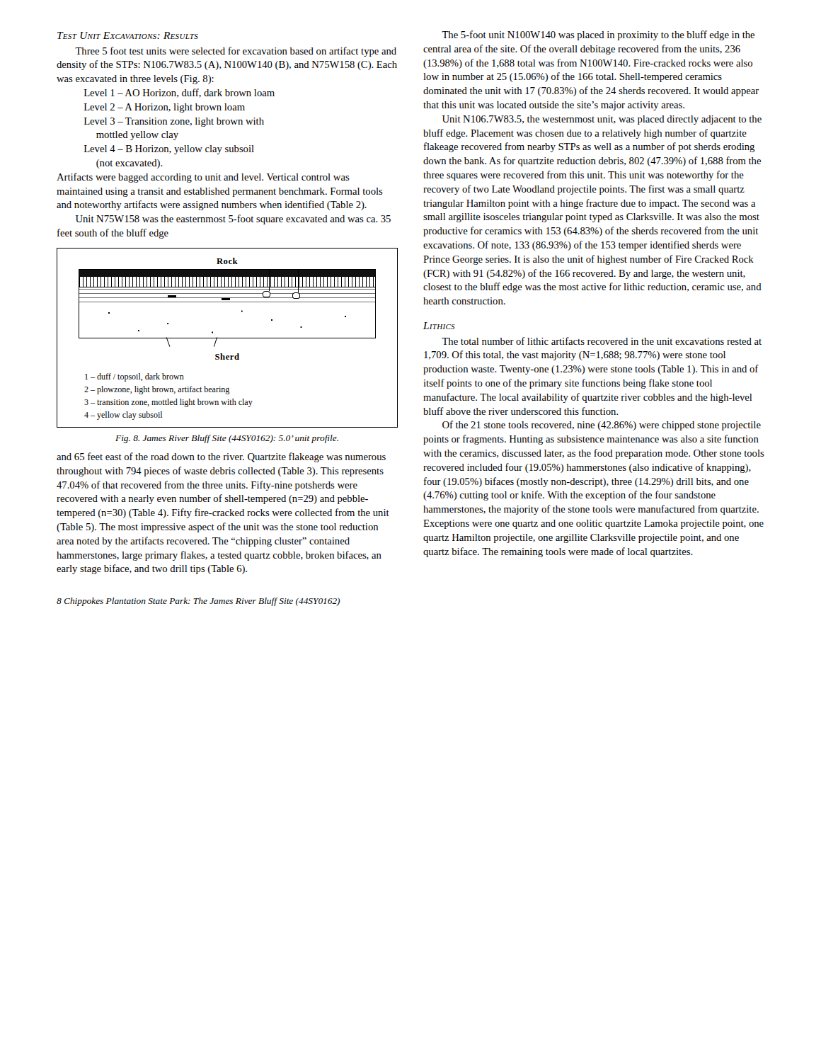Test Unit Excavations: Results
Three 5 foot test units were selected for excavation based on artifact type and density of the STPs: N106.7W83.5 (A), N100W140 (B), and N75W158 (C). Each was excavated in three levels (Fig. 8):
Level 1 – AO Horizon, duff, dark brown loam
Level 2 – A Horizon, light brown loam
Level 3 – Transition zone, light brown with mottled yellow clay
Level 4 – B Horizon, yellow clay subsoil (not excavated).
Artifacts were bagged according to unit and level. Vertical control was maintained using a transit and established permanent benchmark. Formal tools and noteworthy artifacts were assigned numbers when identified (Table 2).
Unit N75W158 was the easternmost 5-foot square excavated and was ca. 35 feet south of the bluff edge
Rock
1
3
2
4
Sherd
1 – duff / topsoil, dark brown
2 – plowzone, light brown, artifact bearing
3 – transition zone, mottled light brown with clay
4 – yellow clay subsoil
Fig. 8. James River Bluff Site (44SY0162): 5.0’ unit profile.
and 65 feet east of the road down to the river. Quartzite flakeage was numerous throughout with 794 pieces of waste debris collected (Table 3). This represents 47.04% of that recovered from the three units. Fifty-nine potsherds were recovered with a nearly even number of shell-tempered (n=29) and pebble-tempered (n=30) (Table 4). Fifty fire-cracked rocks were collected from the unit (Table 5). The most impressive aspect of the unit was the stone tool reduction area noted by the artifacts recovered. The “chipping cluster” contained hammerstones, large primary flakes, a tested quartz cobble, broken bifaces, an early stage biface, and two drill tips (Table 6).
The 5-foot unit N100W140 was placed in proximity to the bluff edge in the central area of the site. Of the overall debitage recovered from the units, 236 (13.98%) of the 1,688 total was from N100W140. Fire-cracked rocks were also low in number at 25 (15.06%) of the 166 total. Shell-tempered ceramics dominated the unit with 17 (70.83%) of the 24 sherds recovered. It would appear that this unit was located outside the site’s major activity areas.
Unit N106.7W83.5, the westernmost unit, was placed directly adjacent to the bluff edge. Placement was chosen due to a relatively high number of quartzite flakeage recovered from nearby STPs as well as a number of pot sherds eroding down the bank. As for quartzite reduction debris, 802 (47.39%) of 1,688 from the three squares were recovered from this unit. This unit was noteworthy for the recovery of two Late Woodland projectile points. The first was a small quartz triangular Hamilton point with a hinge fracture due to impact. The second was a small argillite isosceles triangular point typed as Clarksville. It was also the most productive for ceramics with 153 (64.83%) of the sherds recovered from the unit excavations. Of note, 133 (86.93%) of the 153 temper identified sherds were Prince George series. It is also the unit of highest number of Fire Cracked Rock (FCR) with 91 (54.82%) of the 166 recovered. By and large, the western unit, closest to the bluff edge was the most active for lithic reduction, ceramic use, and hearth construction.
Lithics
The total number of lithic artifacts recovered in the unit excavations rested at 1,709. Of this total, the vast majority (N=1,688; 98.77%) were stone tool production waste. Twenty-one (1.23%) were stone tools (Table 1). This in and of itself points to one of the primary site functions being flake stone tool manufacture. The local availability of quartzite river cobbles and the high-level bluff above the river underscored this function.
Of the 21 stone tools recovered, nine (42.86%) were chipped stone projectile points or fragments. Hunting as subsistence maintenance was also a site function with the ceramics, discussed later, as the food preparation mode. Other stone tools recovered included four (19.05%) hammerstones (also indicative of knapping), four (19.05%) bifaces (mostly non-descript), three (14.29%) drill bits, and one (4.76%) cutting tool or knife. With the exception of the four sandstone hammerstones, the majority of the stone tools were manufactured from quartzite. Exceptions were one quartz and one oolitic quartzite Lamoka projectile point, one quartz Hamilton projectile, one argillite Clarksville projectile point, and one quartz biface. The remaining tools were made of local quartzites.
8 Chippokes Plantation State Park: The James River Bluff Site (44SY0162)